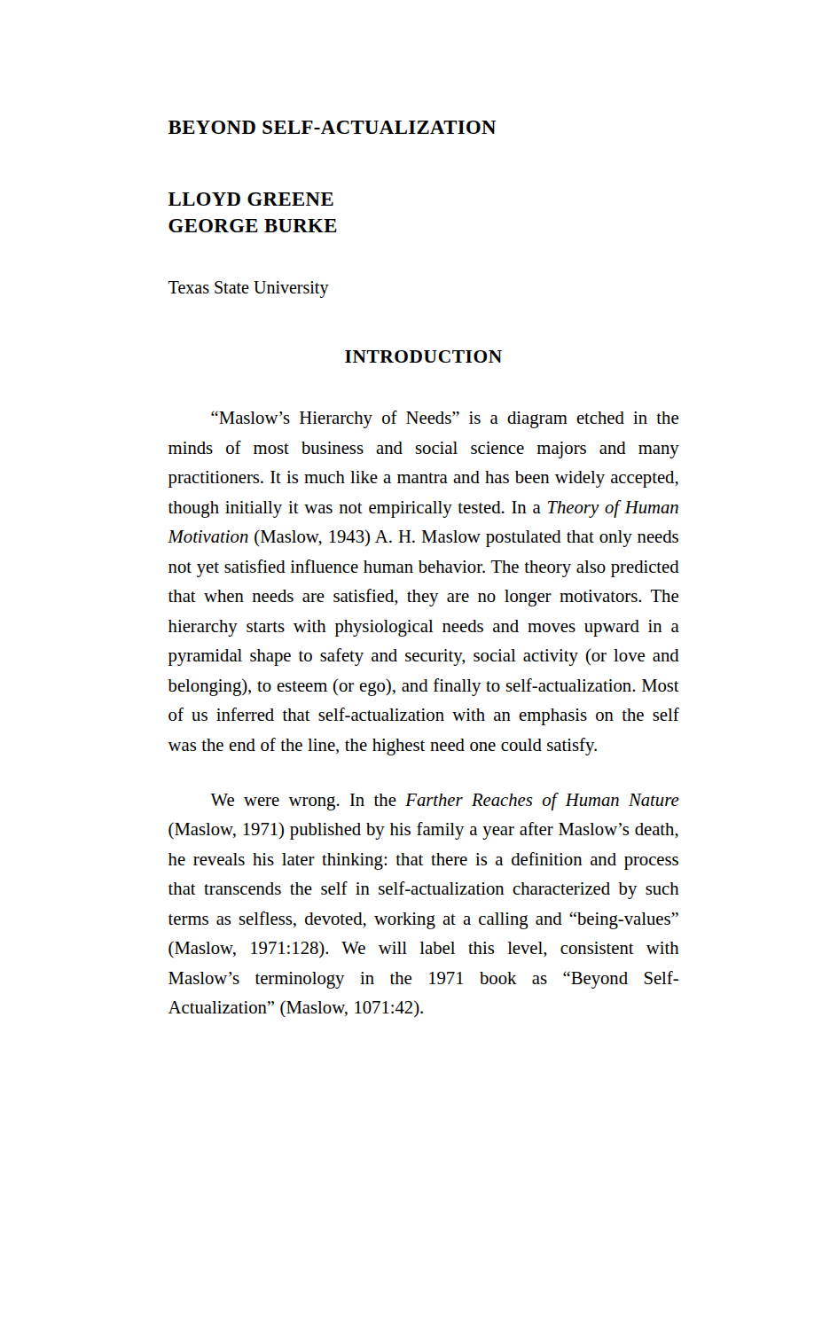Beyond Self-Actualization
Lloyd Greene
George Burke
Texas State University
Introduction
“Maslow’s Hierarchy of Needs” is a diagram etched in the minds of most business and social science majors and many practitioners. It is much like a mantra and has been widely accepted, though initially it was not empirically tested. In a Theory of Human Motivation (Maslow, 1943) A. H. Maslow postulated that only needs not yet satisfied influence human behavior. The theory also predicted that when needs are satisfied, they are no longer motivators. The hierarchy starts with physiological needs and moves upward in a pyramidal shape to safety and security, social activity (or love and belonging), to esteem (or ego), and finally to self-actualization. Most of us inferred that self-actualization with an emphasis on the self was the end of the line, the highest need one could satisfy.
We were wrong. In the Farther Reaches of Human Nature (Maslow, 1971) published by his family a year after Maslow’s death, he reveals his later thinking: that there is a definition and process that transcends the self in self-actualization characterized by such terms as selfless, devoted, working at a calling and “being-values” (Maslow, 1971:128). We will label this level, consistent with Maslow’s terminology in the 1971 book as “Beyond Self-Actualization” (Maslow, 1071:42).